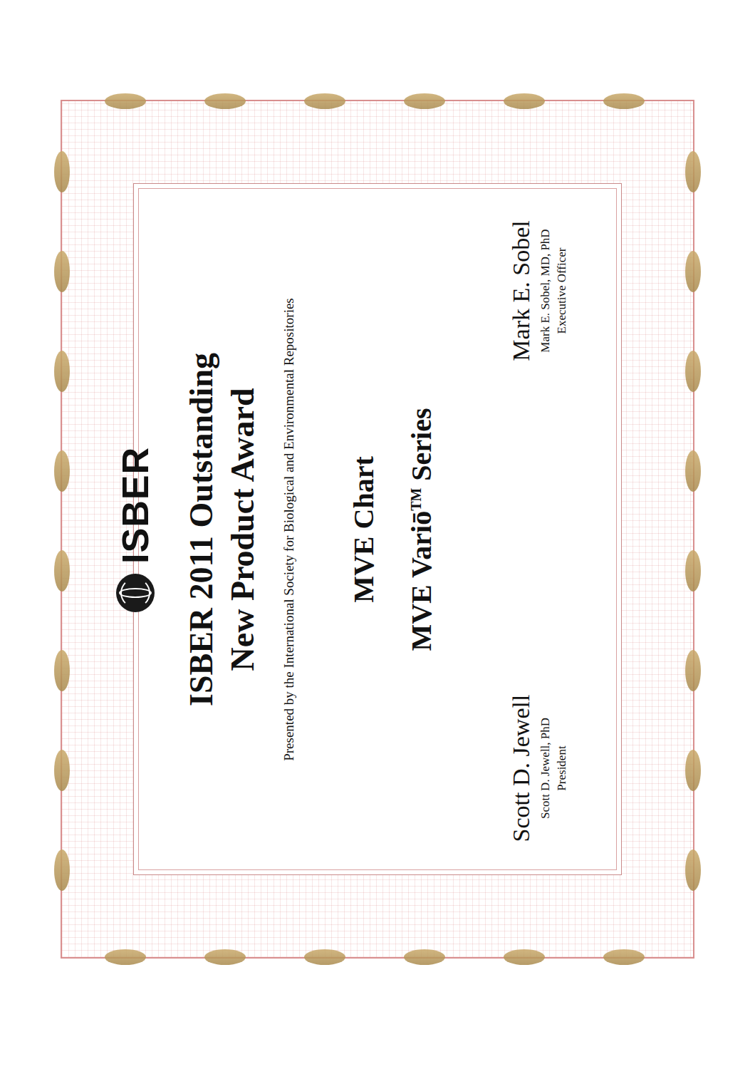ISBER
ISBER 2011 Outstanding
New Product Award
Presented by the International Society for Biological and Environmental Repositories
MVE Chart
MVE VariōTM Series
Scott D. Jewell
Scott D. Jewell, PhD
President
Mark E. Sobel
Mark E. Sobel, MD, PhD
Executive Officer